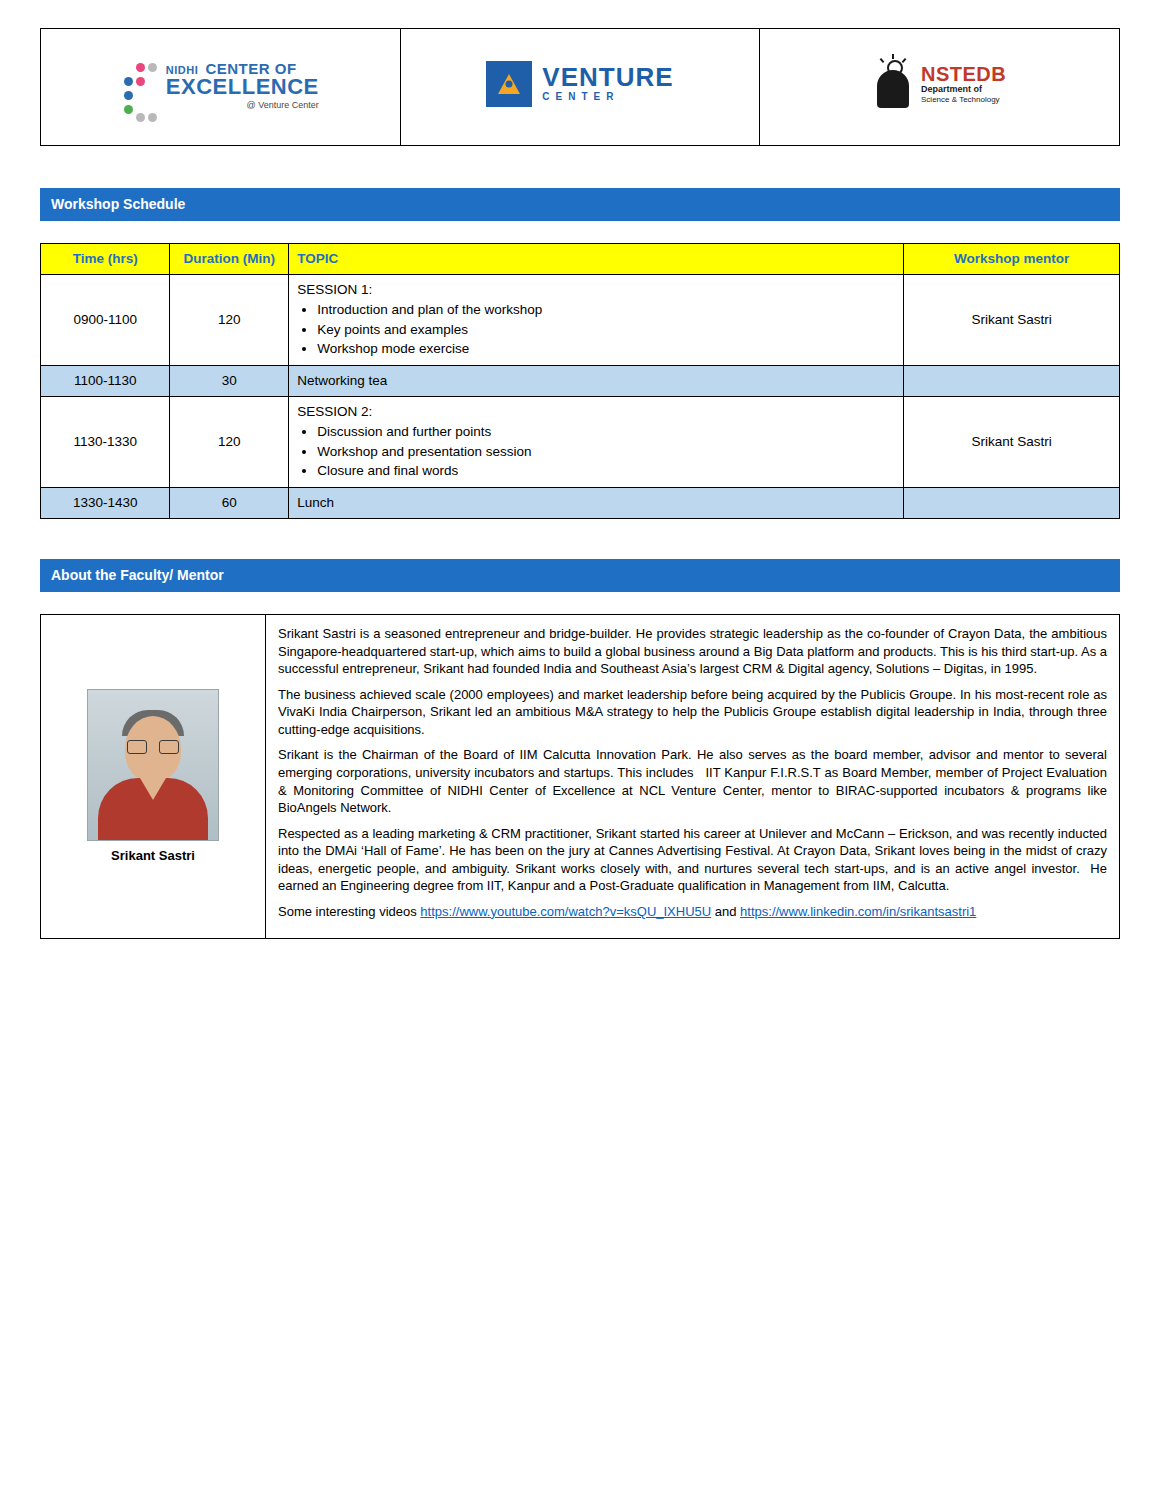| NIDHI CENTER OF EXCELLENCE @ Venture Center | VENTURE CENTER | NSTEDB Department of Science & Technology |
Workshop Schedule
| Time (hrs) | Duration (Min) | TOPIC | Workshop mentor |
| --- | --- | --- | --- |
| 0900-1100 | 120 | SESSION 1: Introduction and plan of the workshop Key points and examples Workshop mode exercise | Srikant Sastri |
| 1100-1130 | 30 | Networking tea | |
| 1130-1330 | 120 | SESSION 2: Discussion and further points Workshop and presentation session Closure and final words | Srikant Sastri |
| 1330-1430 | 60 | Lunch | |
About the Faculty/ Mentor
| Srikant Sastri | Srikant Sastri is a seasoned entrepreneur and bridge-builder. He provides strategic leadership as the co-founder of Crayon Data, the ambitious Singapore-headquartered start-up, which aims to build a global business around a Big Data platform and products. This is his third start-up. As a successful entrepreneur, Srikant had founded India and Southeast Asia’s largest CRM & Digital agency, Solutions – Digitas, in 1995. The business achieved scale (2000 employees) and market leadership before being acquired by the Publicis Groupe. In his most-recent role as VivaKi India Chairperson, Srikant led an ambitious M&A strategy to help the Publicis Groupe establish digital leadership in India, through three cutting-edge acquisitions. Srikant is the Chairman of the Board of IIM Calcutta Innovation Park. He also serves as the board member, advisor and mentor to several emerging corporations, university incubators and startups. This includes IIT Kanpur F.I.R.S.T as Board Member, member of Project Evaluation & Monitoring Committee of NIDHI Center of Excellence at NCL Venture Center, mentor to BIRAC-supported incubators & programs like BioAngels Network. Respected as a leading marketing & CRM practitioner, Srikant started his career at Unilever and McCann – Erickson, and was recently inducted into the DMAi ‘Hall of Fame’. He has been on the jury at Cannes Advertising Festival. At Crayon Data, Srikant loves being in the midst of crazy ideas, energetic people, and ambiguity. Srikant works closely with, and nurtures several tech start-ups, and is an active angel investor. He earned an Engineering degree from IIT, Kanpur and a Post-Graduate qualification in Management from IIM, Calcutta. Some interesting videos https://www.youtube.com/watch?v=ksQU_IXHU5U and https://www.linkedin.com/in/srikantsastri1 |